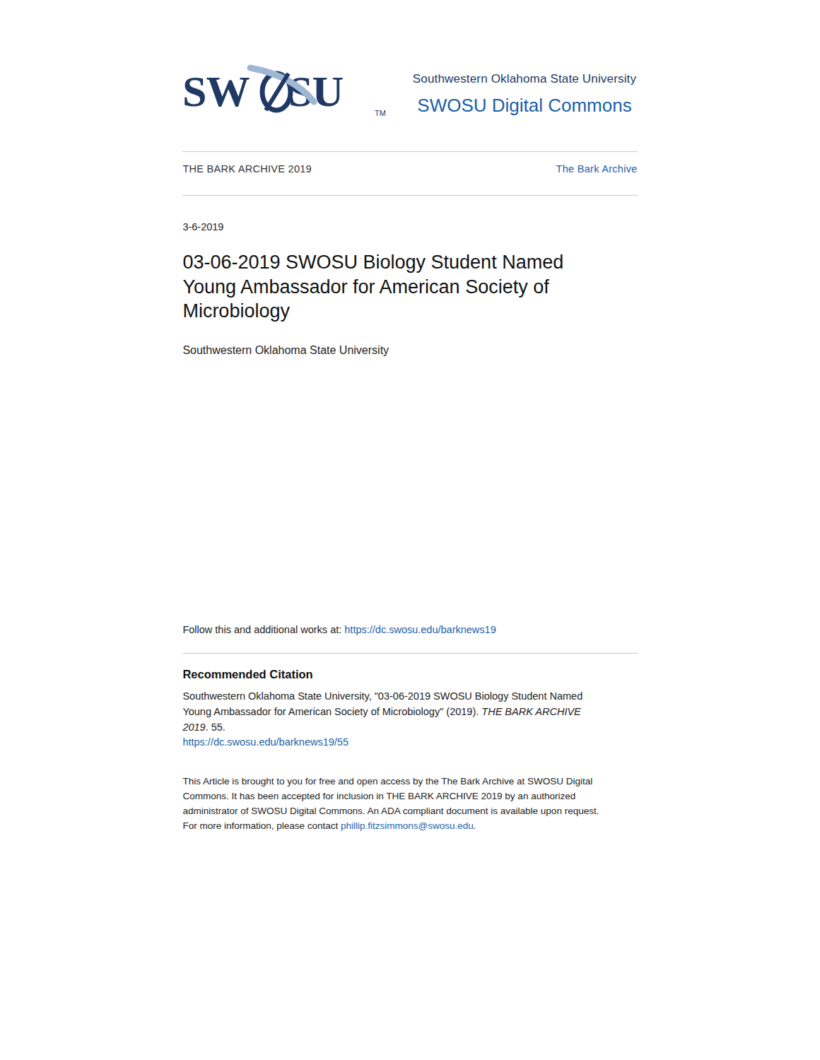SW SU TM
Southwestern Oklahoma State University
SWOSU Digital Commons
THE BARK ARCHIVE 2019
The Bark Archive
3-6-2019
03-06-2019 SWOSU Biology Student Named Young Ambassador for American Society of Microbiology
Southwestern Oklahoma State University
Follow this and additional works at: https://dc.swosu.edu/barknews19
Recommended Citation
Southwestern Oklahoma State University, "03-06-2019 SWOSU Biology Student Named Young Ambassador for American Society of Microbiology" (2019). THE BARK ARCHIVE 2019. 55.
https://dc.swosu.edu/barknews19/55
This Article is brought to you for free and open access by the The Bark Archive at SWOSU Digital Commons. It has been accepted for inclusion in THE BARK ARCHIVE 2019 by an authorized administrator of SWOSU Digital Commons. An ADA compliant document is available upon request. For more information, please contact phillip.fitzsimmons@swosu.edu.